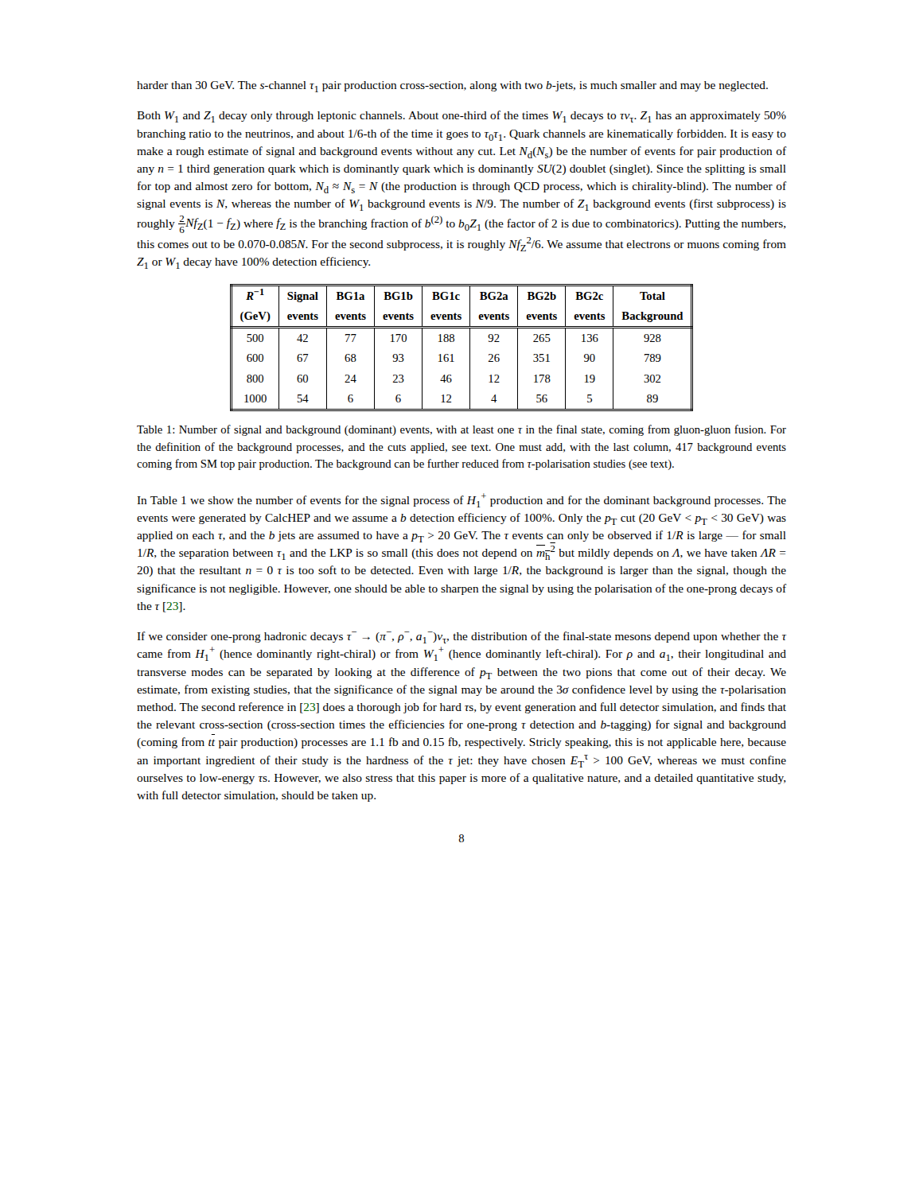harder than 30 GeV. The s-channel τ1 pair production cross-section, along with two b-jets, is much smaller and may be neglected.
Both W1 and Z1 decay only through leptonic channels. About one-third of the times W1 decays to τντ. Z1 has an approximately 50% branching ratio to the neutrinos, and about 1/6-th of the time it goes to τ0τ1. Quark channels are kinematically forbidden. It is easy to make a rough estimate of signal and background events without any cut. Let Nd(Ns) be the number of events for pair production of any n = 1 third generation quark which is dominantly quark which is dominantly SU(2) doublet (singlet). Since the splitting is small for top and almost zero for bottom, Nd ≈ Ns = N (the production is through QCD process, which is chirality-blind). The number of signal events is N, whereas the number of W1 background events is N/9. The number of Z1 background events (first subprocess) is roughly 26 NfZ(1 − fZ) where fZ is the branching fraction of b(2) to b0Z1 (the factor of 2 is due to combinatorics). Putting the numbers, this comes out to be 0.070-0.085N. For the second subprocess, it is roughly NfZ2/6. We assume that electrons or muons coming from Z1 or W1 decay have 100% detection efficiency.
| R −1 | Signal | BG1a | BG1b | BG1c | BG2a | BG2b | BG2c | Total |
| --- | --- | --- | --- | --- | --- | --- | --- | --- |
| (GeV) | events | events | events | events | events | events | events | Background |
| 500 | 42 | 77 | 170 | 188 | 92 | 265 | 136 | 928 |
| 600 | 67 | 68 | 93 | 161 | 26 | 351 | 90 | 789 |
| 800 | 60 | 24 | 23 | 46 | 12 | 178 | 19 | 302 |
| 1000 | 54 | 6 | 6 | 12 | 4 | 56 | 5 | 89 |
Table 1: Number of signal and background (dominant) events, with at least one τ in the final state, coming from gluon-gluon fusion. For the definition of the background processes, and the cuts applied, see text. One must add, with the last column, 417 background events coming from SM top pair production. The background can be further reduced from τ-polarisation studies (see text).
In Table 1 we show the number of events for the signal process of H1+ production and for the dominant background processes. The events were generated by CalcHEP and we assume a b detection efficiency of 100%. Only the pT cut (20 GeV < pT < 30 GeV) was applied on each τ, and the b jets are assumed to have a pT > 20 GeV. The τ events can only be observed if 1/R is large — for small 1/R, the separation between τ1 and the LKP is so small (this does not depend on mh2 but mildly depends on Λ, we have taken ΛR = 20) that the resultant n = 0 τ is too soft to be detected. Even with large 1/R, the background is larger than the signal, though the significance is not negligible. However, one should be able to sharpen the signal by using the polarisation of the one-prong decays of the τ [23].
If we consider one-prong hadronic decays τ− → (π−, ρ−, a1−)ντ, the distribution of the final-state mesons depend upon whether the τ came from H1+ (hence dominantly right-chiral) or from W1+ (hence dominantly left-chiral). For ρ and a1, their longitudinal and transverse modes can be separated by looking at the difference of pT between the two pions that come out of their decay. We estimate, from existing studies, that the significance of the signal may be around the 3σ confidence level by using the τ-polarisation method. The second reference in [23] does a thorough job for hard τs, by event generation and full detector simulation, and finds that the relevant cross-section (cross-section times the efficiencies for one-prong τ detection and b-tagging) for signal and background (coming from tt pair production) processes are 1.1 fb and 0.15 fb, respectively. Stricly speaking, this is not applicable here, because an important ingredient of their study is the hardness of the τ jet: they have chosen ETτ > 100 GeV, whereas we must confine ourselves to low-energy τs. However, we also stress that this paper is more of a qualitative nature, and a detailed quantitative study, with full detector simulation, should be taken up.
8